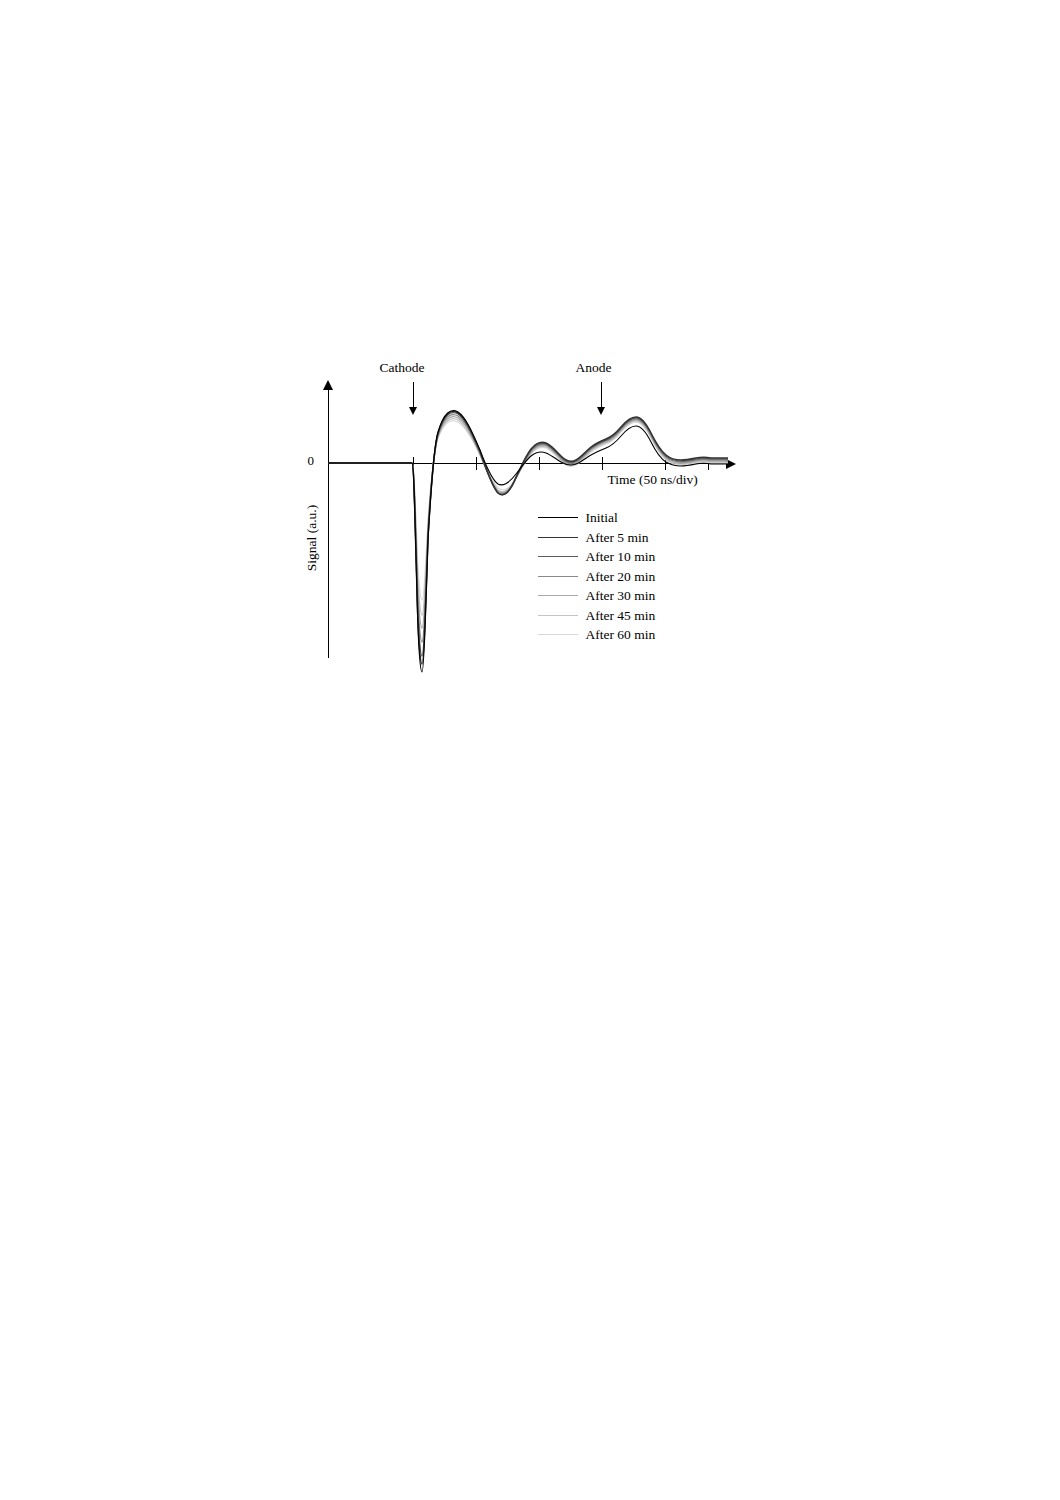0
Time (50 ns/div)
Signal (a.u.)
Cathode
Anode
Initial
After 5 min
After 10 min
After 20 min
After 30 min
After 45 min
After 60 min